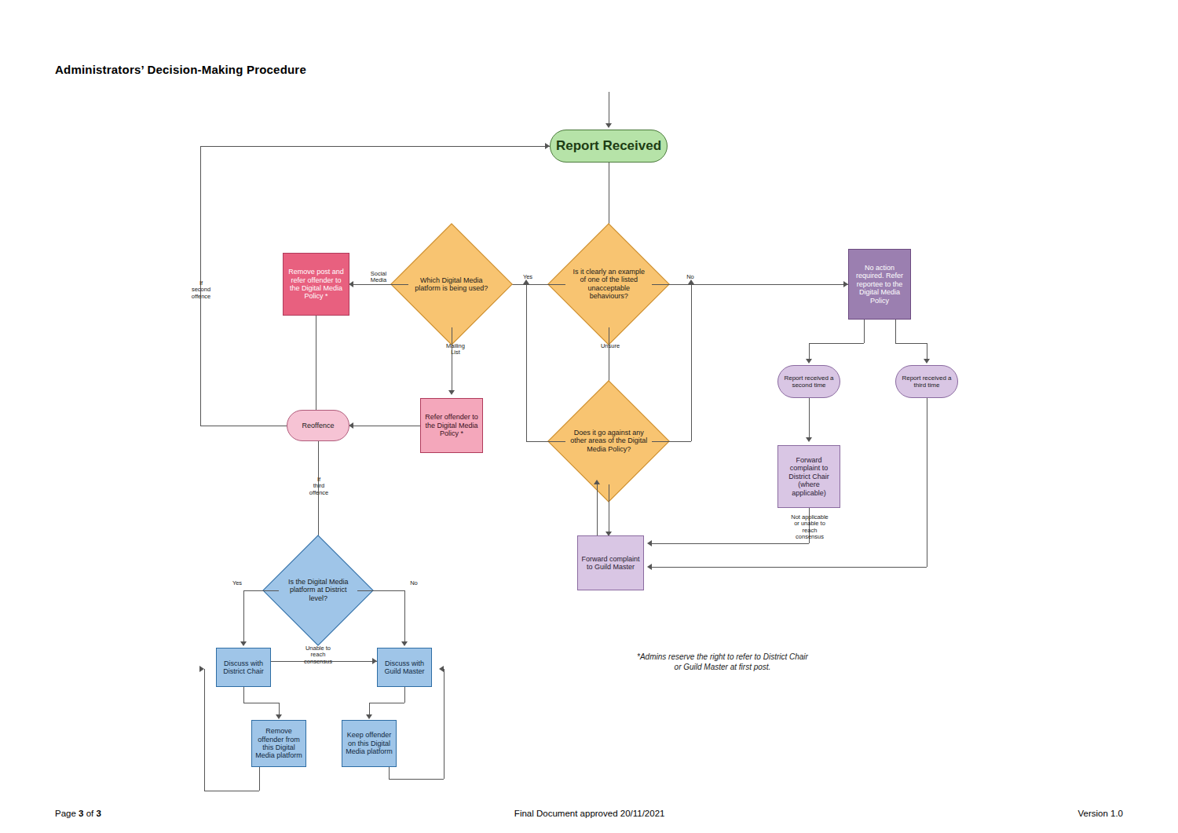Administrators’ Decision-Making Procedure
Report Received
Is it clearly an example of one of the listed unacceptable behaviours?
Yes
No
Unsure
Which Digital Media platform is being used?
Social
Media
Mailing
List
Remove post and refer offender to the Digital Media Policy *
Refer offender to the Digital Media Policy *
Reoffence
If
second
offence
If
third
offence
Does it go against any other areas of the Digital Media Policy?
No action required. Refer reportee to the Digital Media Policy
Report received a second time
Report received a third time
Forward complaint to District Chair (where applicable)
Not applicable
or unable to
reach
consensus
Forward complaint to Guild Master
Is the Digital Media platform at District level?
Yes
No
Discuss with District Chair
Unable to
reach
consensus
Discuss with Guild Master
Remove offender from this Digital Media platform
Keep offender on this Digital Media platform
*Admins reserve the right to refer to District Chair or Guild Master at first post.
Page 3 of 3
Final Document approved 20/11/2021
Version 1.0